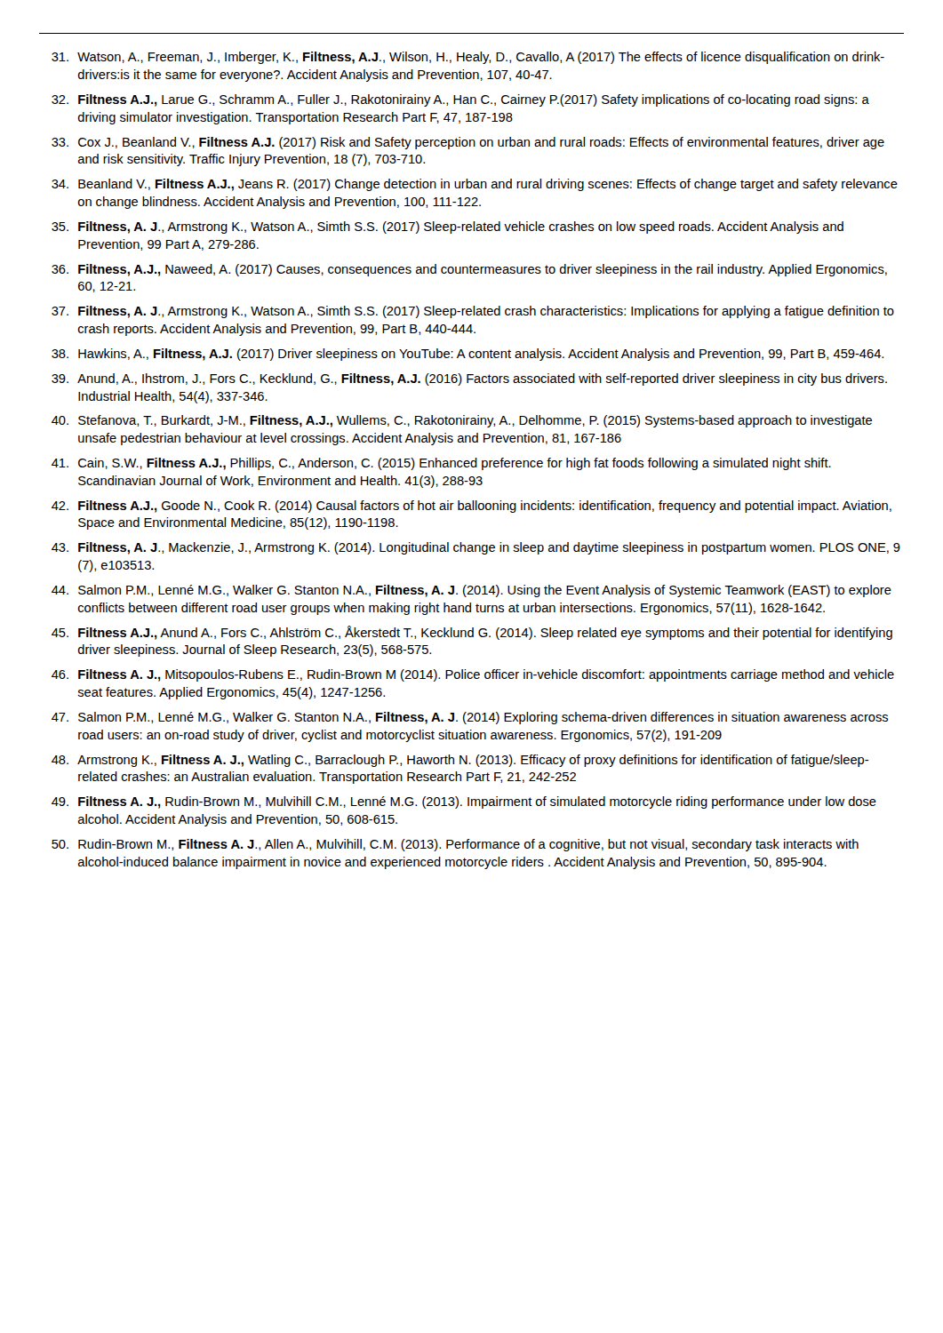Watson, A., Freeman, J., Imberger, K., Filtness, A.J., Wilson, H., Healy, D., Cavallo, A (2017) The effects of licence disqualification on drink-drivers:is it the same for everyone?. Accident Analysis and Prevention, 107, 40-47.
Filtness A.J., Larue G., Schramm A., Fuller J., Rakotonirainy A., Han C., Cairney P.(2017) Safety implications of co-locating road signs: a driving simulator investigation. Transportation Research Part F, 47, 187-198
Cox J., Beanland V., Filtness A.J. (2017) Risk and Safety perception on urban and rural roads: Effects of environmental features, driver age and risk sensitivity. Traffic Injury Prevention, 18 (7), 703-710.
Beanland V., Filtness A.J., Jeans R. (2017) Change detection in urban and rural driving scenes: Effects of change target and safety relevance on change blindness. Accident Analysis and Prevention, 100, 111-122.
Filtness, A. J., Armstrong K., Watson A., Simth S.S. (2017) Sleep-related vehicle crashes on low speed roads. Accident Analysis and Prevention, 99 Part A, 279-286.
Filtness, A.J., Naweed, A. (2017) Causes, consequences and countermeasures to driver sleepiness in the rail industry. Applied Ergonomics, 60, 12-21.
Filtness, A. J., Armstrong K., Watson A., Simth S.S. (2017) Sleep-related crash characteristics: Implications for applying a fatigue definition to crash reports. Accident Analysis and Prevention, 99, Part B, 440-444.
Hawkins, A., Filtness, A.J. (2017) Driver sleepiness on YouTube: A content analysis. Accident Analysis and Prevention, 99, Part B, 459-464.
Anund, A., Ihstrom, J., Fors C., Kecklund, G., Filtness, A.J. (2016) Factors associated with self-reported driver sleepiness in city bus drivers. Industrial Health, 54(4), 337-346.
Stefanova, T., Burkardt, J-M., Filtness, A.J., Wullems, C., Rakotonirainy, A., Delhomme, P. (2015) Systems-based approach to investigate unsafe pedestrian behaviour at level crossings. Accident Analysis and Prevention, 81, 167-186
Cain, S.W., Filtness A.J., Phillips, C., Anderson, C. (2015) Enhanced preference for high fat foods following a simulated night shift. Scandinavian Journal of Work, Environment and Health. 41(3), 288-93
Filtness A.J., Goode N., Cook R. (2014) Causal factors of hot air ballooning incidents: identification, frequency and potential impact. Aviation, Space and Environmental Medicine, 85(12), 1190-1198.
Filtness, A. J., Mackenzie, J., Armstrong K. (2014). Longitudinal change in sleep and daytime sleepiness in postpartum women. PLOS ONE, 9 (7), e103513.
Salmon P.M., Lenné M.G., Walker G. Stanton N.A., Filtness, A. J. (2014). Using the Event Analysis of Systemic Teamwork (EAST) to explore conflicts between different road user groups when making right hand turns at urban intersections. Ergonomics, 57(11), 1628-1642.
Filtness A.J., Anund A., Fors C., Ahlström C., Åkerstedt T., Kecklund G. (2014). Sleep related eye symptoms and their potential for identifying driver sleepiness. Journal of Sleep Research, 23(5), 568-575.
Filtness A. J., Mitsopoulos-Rubens E., Rudin-Brown M (2014). Police officer in-vehicle discomfort: appointments carriage method and vehicle seat features. Applied Ergonomics, 45(4), 1247-1256.
Salmon P.M., Lenné M.G., Walker G. Stanton N.A., Filtness, A. J. (2014) Exploring schema-driven differences in situation awareness across road users: an on-road study of driver, cyclist and motorcyclist situation awareness. Ergonomics, 57(2), 191-209
Armstrong K., Filtness A. J., Watling C., Barraclough P., Haworth N. (2013). Efficacy of proxy definitions for identification of fatigue/sleep-related crashes: an Australian evaluation. Transportation Research Part F, 21, 242-252
Filtness A. J., Rudin-Brown M., Mulvihill C.M., Lenné M.G. (2013). Impairment of simulated motorcycle riding performance under low dose alcohol. Accident Analysis and Prevention, 50, 608-615.
Rudin-Brown M., Filtness A. J., Allen A., Mulvihill, C.M. (2013). Performance of a cognitive, but not visual, secondary task interacts with alcohol-induced balance impairment in novice and experienced motorcycle riders . Accident Analysis and Prevention, 50, 895-904.